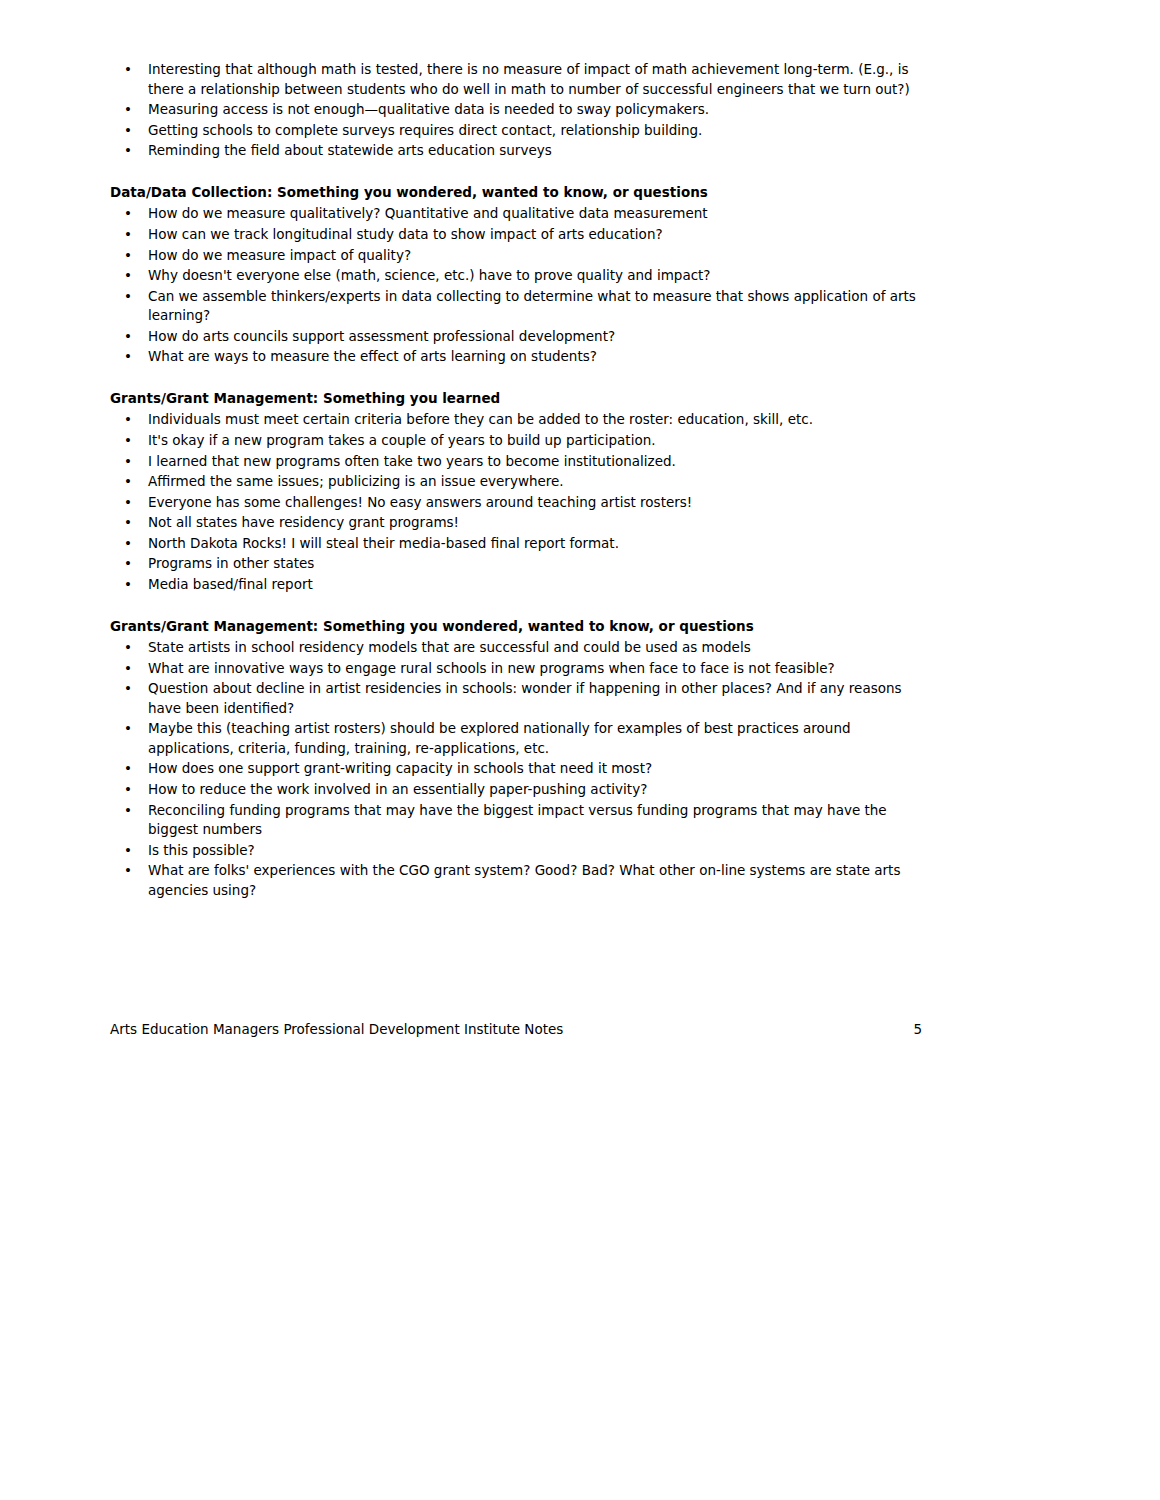Interesting that although math is tested, there is no measure of impact of math achievement long-term. (E.g., is there a relationship between students who do well in math to number of successful engineers that we turn out?)
Measuring access is not enough—qualitative data is needed to sway policymakers.
Getting schools to complete surveys requires direct contact, relationship building.
Reminding the field about statewide arts education surveys
Data/Data Collection: Something you wondered, wanted to know, or questions
How do we measure qualitatively? Quantitative and qualitative data measurement
How can we track longitudinal study data to show impact of arts education?
How do we measure impact of quality?
Why doesn't everyone else (math, science, etc.) have to prove quality and impact?
Can we assemble thinkers/experts in data collecting to determine what to measure that shows application of arts learning?
How do arts councils support assessment professional development?
What are ways to measure the effect of arts learning on students?
Grants/Grant Management: Something you learned
Individuals must meet certain criteria before they can be added to the roster: education, skill, etc.
It's okay if a new program takes a couple of years to build up participation.
I learned that new programs often take two years to become institutionalized.
Affirmed the same issues; publicizing is an issue everywhere.
Everyone has some challenges! No easy answers around teaching artist rosters!
Not all states have residency grant programs!
North Dakota Rocks! I will steal their media-based final report format.
Programs in other states
Media based/final report
Grants/Grant Management: Something you wondered, wanted to know, or questions
State artists in school residency models that are successful and could be used as models
What are innovative ways to engage rural schools in new programs when face to face is not feasible?
Question about decline in artist residencies in schools: wonder if happening in other places? And if any reasons have been identified?
Maybe this (teaching artist rosters) should be explored nationally for examples of best practices around applications, criteria, funding, training, re-applications, etc.
How does one support grant-writing capacity in schools that need it most?
How to reduce the work involved in an essentially paper-pushing activity?
Reconciling funding programs that may have the biggest impact versus funding programs that may have the biggest numbers
Is this possible?
What are folks' experiences with the CGO grant system? Good? Bad? What other on-line systems are state arts agencies using?
Arts Education Managers Professional Development Institute Notes 5